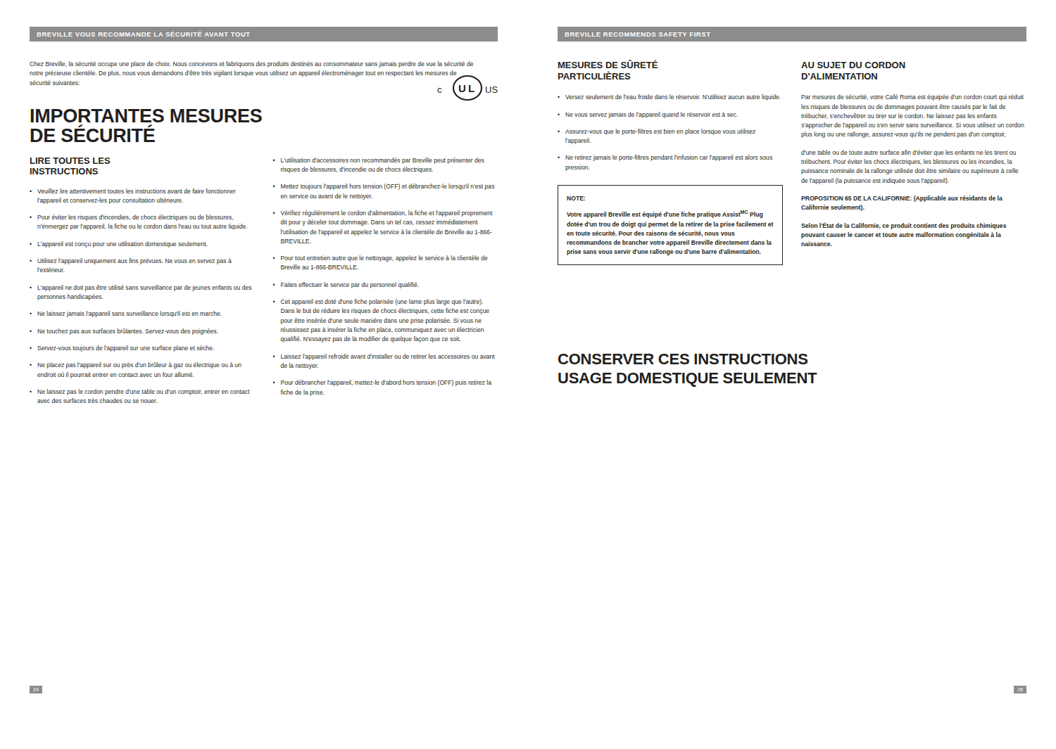BREVILLE VOUS RECOMMANDE LA SÉCURITÉ AVANT TOUT
Chez Breville, la sécurité occupe une place de choix. Nous concevons et fabriquons des produits destinés au consommateur sans jamais perdre de vue la sécurité de notre précieuse clientèle. De plus, nous vous demandons d'être très vigilant lorsque vous utilisez un appareil électroménager tout en respectant les mesures de sécurité suivantes:
c U L US
IMPORTANTES MESURES
DE SÉCURITÉ
LIRE TOUTES LES
INSTRUCTIONS
Veuillez lire attentivement toutes les instructions avant de faire fonctionner l'appareil et conservez-les pour consultation ultérieure.
Pour éviter les risques d'incendies, de chocs électriques ou de blessures, n'immergez par l'appareil, la fiche ou le cordon dans l'eau ou tout autre liquide.
L'appareil est conçu pour une utilisation domestique seulement.
Utilisez l'appareil uniquement aux fins prévues. Ne vous en servez pas à l'extérieur.
L'appareil ne doit pas être utilisé sans surveillance par de jeunes enfants ou des personnes handicapées.
Ne laissez jamais l'appareil sans surveillance lorsqu'il est en marche.
Ne touchez pas aux surfaces brûlantes. Servez-vous des poignées.
Servez-vous toujours de l'appareil sur une surface plane et sèche.
Ne placez pas l'appareil sur ou près d'un brûleur à gaz ou électrique ou à un endroit où il pourrait entrer en contact avec un four allumé.
Ne laissez pas le cordon pendre d'une table ou d'un comptoir, entrer en contact avec des surfaces très chaudes ou se nouer.
L'utilisation d'accessoires non recommandés par Breville peut présenter des risques de blessures, d'incendie ou de chocs électriques.
Mettez toujours l'appareil hors tension (OFF) et débranchez-le lorsqu'il n'est pas en service ou avant de le nettoyer.
Vérifiez régulièrement le cordon d'alimentation, la fiche et l'appareil proprement dit pour y déceler tout dommage. Dans un tel cas, cessez immédiatement l'utilisation de l'appareil et appelez le service à la clientèle de Breville au 1-866-BREVILLE.
Pour tout entretien autre que le nettoyage, appelez le service à la clientèle de Breville au 1-866-BREVILLE.
Faites effectuer le service par du personnel qualifié.
Cet appareil est doté d'une fiche polarisée (une lame plus large que l'autre). Dans le but de réduire les risques de chocs électriques, cette fiche est conçue pour être insérée d'une seule manière dans une prise polarisée. Si vous ne réussissez pas à insérer la fiche en place, communiquez avec un électricien qualifié. N'essayez pas de la modifier de quelque façon que ce soit.
Laissez l'appareil refroidir avant d'installer ou de retirer les accessoires ou avant de la nettoyer.
Pour débrancher l'appareil, mettez-le d'abord hors tension (OFF) puis retirez la fiche de la prise.
24
BREVILLE RECOMMENDS SAFETY FIRST
MESURES DE SÛRETÉ
PARTICULIÈRES
Versez seulement de l'eau froide dans le réservoir. N'utilisez aucun autre liquide.
Ne vous servez jamais de l'appareil quand le réservoir est à sec.
Assurez-vous que le porte-filtres est bien en place lorsque vous utilisez l'appareil.
Ne retirez jamais le porte-filtres pendant l'infusion car l'appareil est alors sous pression.
NOTE:
Votre appareil Breville est équipé d'une fiche pratique AssistMC Plug dotée d'un trou de doigt qui permet de la retirer de la prise facilement et en toute sécurité. Pour des raisons de sécurité, nous vous recommandons de brancher votre appareil Breville directement dans la prise sans vous servir d'une rallonge ou d'une barre d'alimentation.
AU SUJET DU CORDON
D'ALIMENTATION
Par mesures de sécurité, votre Café Roma est équipée d'un cordon court qui réduit les risques de blessures ou de dommages pouvant être causés par le fait de trébucher, s'enchevêtrer ou tirer sur le cordon. Ne laissez pas les enfants s'approcher de l'appareil ou s'en servir sans surveillance. Si vous utilisez un cordon plus long ou une rallonge, assurez-vous qu'ils ne pendent pas d'un comptoir,
d'une table ou de toute autre surface afin d'éviter que les enfants ne les tirent ou trébuchent. Pour éviter les chocs électriques, les blessures ou les incendies, la puissance nominale de la rallonge utilisée doit être similaire ou supérieure à celle de l'appareil (la puissance est indiquée sous l'appareil).
PROPOSITION 65 DE LA CALIFORNIE: (Applicable aux résidants de la Californie seulement).
Selon l'État de la Californie, ce produit contient des produits chimiques pouvant causer le cancer et toute autre malformation congénitale à la naissance.
CONSERVER CES INSTRUCTIONS
USAGE DOMESTIQUE SEULEMENT
25